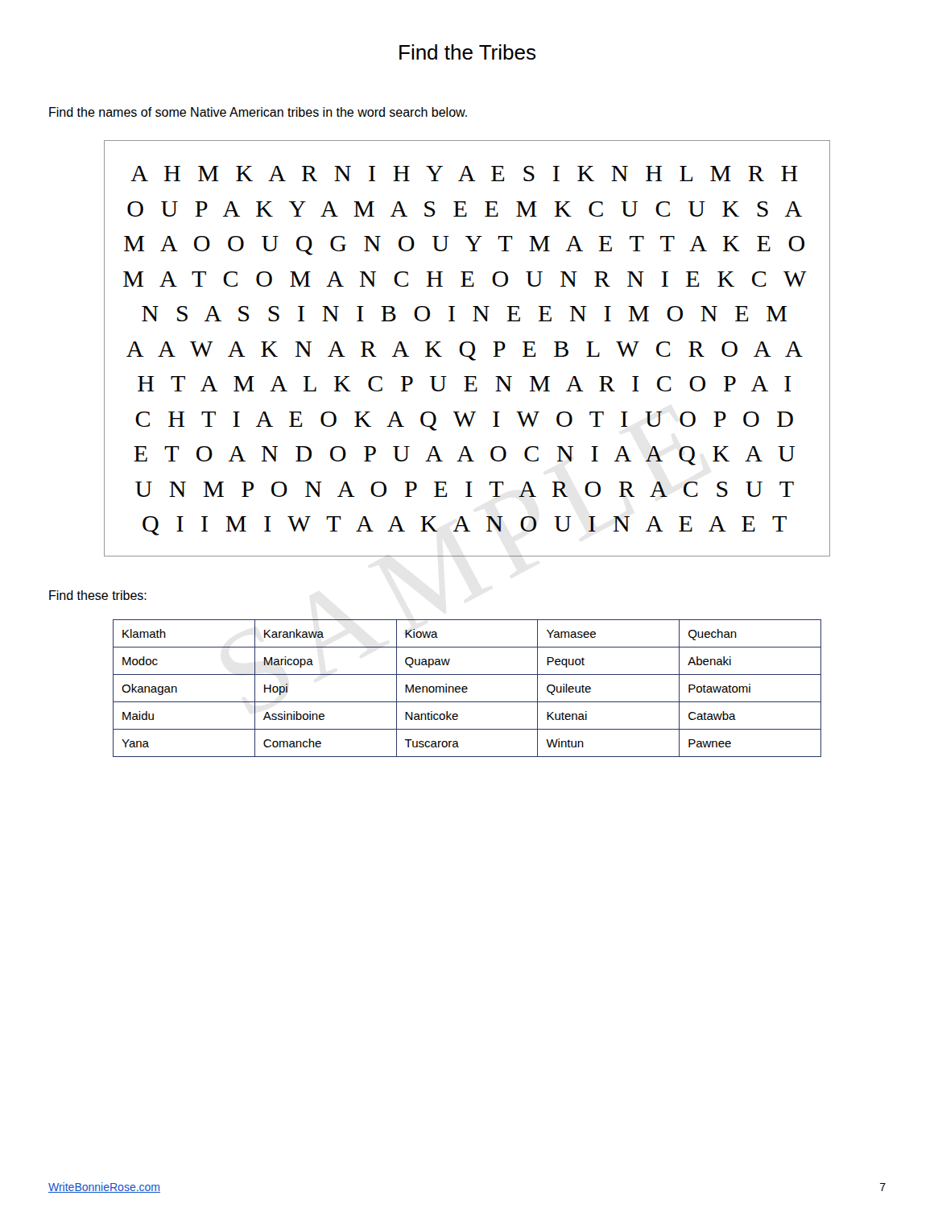Find the Tribes
Find the names of some Native American tribes in the word search below.
A H M K A R N I H Y A E S I K N H L M R H
O U P A K Y A M A S E E M K C U C U K S A
M A O O U Q G N O U Y T M A E T T A K E O
M A T C O M A N C H E O U N R N I E K C W
N S A S S I N I B O I N E E N I M O N E M
A A W A K N A R A K Q P E B L W C R O A A
H T A M A L K C P U E N M A R I C O P A I
C H T I A E O K A Q W I W O T I U O P O D
E T O A N D O P U A A O C N I A A Q K A U
U N M P O N A O P E I T A R O R A C S U T
Q I I M I W T A A K A N O U I N A E A E T
Find these tribes:
| Klamath | Karankawa | Kiowa | Yamasee | Quechan |
| Modoc | Maricopa | Quapaw | Pequot | Abenaki |
| Okanagan | Hopi | Menominee | Quileute | Potawatomi |
| Maidu | Assiniboine | Nanticoke | Kutenai | Catawba |
| Yana | Comanche | Tuscarora | Wintun | Pawnee |
SAMPLE
WriteBonnieRose.com 7